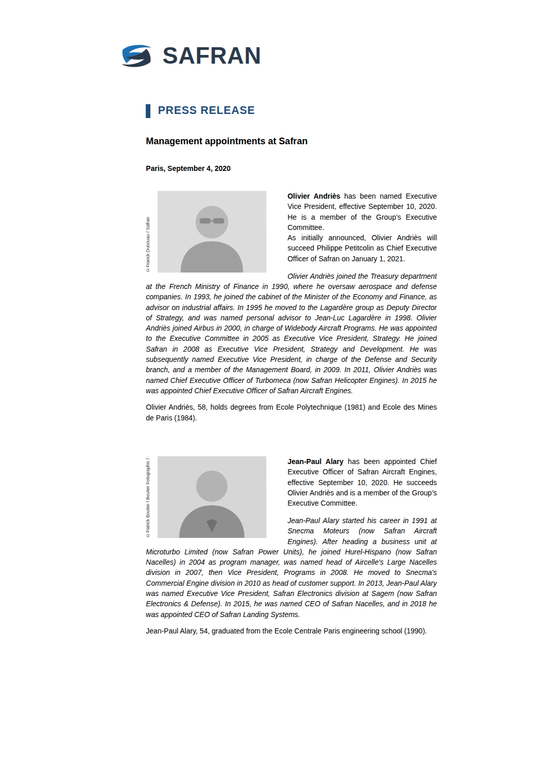SAFRAN
PRESS RELEASE
Management appointments at Safran
Paris, September 4, 2020
©Franck Dunouau / Safran
Olivier Andriès has been named Executive Vice President, effective September 10, 2020. He is a member of the Group’s Executive Committee.
As initially announced, Olivier Andriès will succeed Philippe Petitcolin as Chief Executive Officer of Safran on January 1, 2021.
Olivier Andriès joined the Treasury department at the French Ministry of Finance in 1990, where he oversaw aerospace and defense companies. In 1993, he joined the cabinet of the Minister of the Economy and Finance, as advisor on industrial affairs. In 1995 he moved to the Lagardère group as Deputy Director of Strategy, and was named personal advisor to Jean-Luc Lagardère in 1998. Olivier Andriès joined Airbus in 2000, in charge of Widebody Aircraft Programs. He was appointed to the Executive Committee in 2005 as Executive Vice President, Strategy. He joined Safran in 2008 as Executive Vice President, Strategy and Development. He was subsequently named Executive Vice President, in charge of the Defense and Security branch, and a member of the Management Board, in 2009. In 2011, Olivier Andriès was named Chief Executive Officer of Turbomeca (now Safran Helicopter Engines). In 2015 he was appointed Chief Executive Officer of Safran Aircraft Engines.
Olivier Andriès, 58, holds degrees from Ecole Polytechnique (1981) and Ecole des Mines de Paris (1984).
©Patrick Boulen / Boulen Fotographic / Safran
Jean-Paul Alary has been appointed Chief Executive Officer of Safran Aircraft Engines, effective September 10, 2020. He succeeds Olivier Andriès and is a member of the Group’s Executive Committee.
Jean-Paul Alary started his career in 1991 at Snecma Moteurs (now Safran Aircraft Engines). After heading a business unit at Microturbo Limited (now Safran Power Units), he joined Hurel-Hispano (now Safran Nacelles) in 2004 as program manager, was named head of Aircelle's Large Nacelles division in 2007, then Vice President, Programs in 2008. He moved to Snecma's Commercial Engine division in 2010 as head of customer support. In 2013, Jean-Paul Alary was named Executive Vice President, Safran Electronics division at Sagem (now Safran Electronics & Defense). In 2015, he was named CEO of Safran Nacelles, and in 2018 he was appointed CEO of Safran Landing Systems.
Jean-Paul Alary, 54, graduated from the Ecole Centrale Paris engineering school (1990).